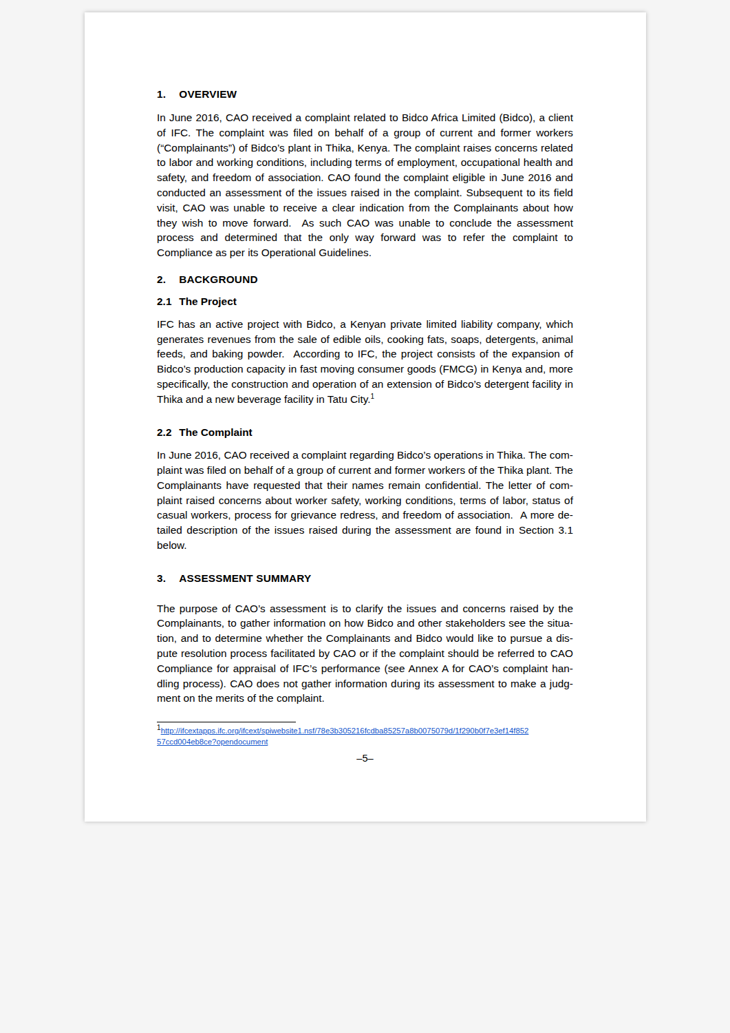1. Overview
In June 2016, CAO received a complaint related to Bidco Africa Limited (Bidco), a client of IFC. The complaint was filed on behalf of a group of current and former workers (“Complainants”) of Bidco’s plant in Thika, Kenya. The complaint raises concerns related to labor and working conditions, including terms of employment, occupational health and safety, and freedom of association. CAO found the complaint eligible in June 2016 and conducted an assessment of the issues raised in the complaint. Subsequent to its field visit, CAO was unable to receive a clear indication from the Complainants about how they wish to move forward. As such CAO was unable to conclude the assessment process and determined that the only way forward was to refer the complaint to Compliance as per its Operational Guidelines.
2. Background
2.1 The Project
IFC has an active project with Bidco, a Kenyan private limited liability company, which generates revenues from the sale of edible oils, cooking fats, soaps, detergents, animal feeds, and baking powder. According to IFC, the project consists of the expansion of Bidco’s production capacity in fast moving consumer goods (FMCG) in Kenya and, more specifically, the construction and operation of an extension of Bidco’s detergent facility in Thika and a new beverage facility in Tatu City.1
2.2 The Complaint
In June 2016, CAO received a complaint regarding Bidco’s operations in Thika. The complaint was filed on behalf of a group of current and former workers of the Thika plant. The Complainants have requested that their names remain confidential. The letter of complaint raised concerns about worker safety, working conditions, terms of labor, status of casual workers, process for grievance redress, and freedom of association. A more detailed description of the issues raised during the assessment are found in Section 3.1 below.
3. Assessment Summary
The purpose of CAO’s assessment is to clarify the issues and concerns raised by the Complainants, to gather information on how Bidco and other stakeholders see the situation, and to determine whether the Complainants and Bidco would like to pursue a dispute resolution process facilitated by CAO or if the complaint should be referred to CAO Compliance for appraisal of IFC’s performance (see Annex A for CAO’s complaint handling process). CAO does not gather information during its assessment to make a judgment on the merits of the complaint.
1http://ifcextapps.ifc.org/ifcext/spiwebsite1.nsf/78e3b305216fcdba85257a8b0075079d/1f290b0f7e3ef14f852
57ccd004eb8ce?opendocument
–5–